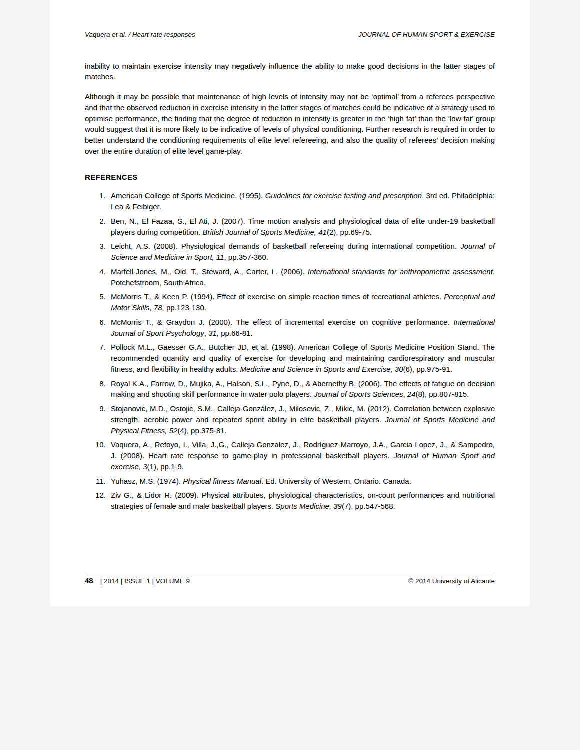Vaquera et al. / Heart rate responses Journal of Human Sport & Exercise
inability to maintain exercise intensity may negatively influence the ability to make good decisions in the latter stages of matches.
Although it may be possible that maintenance of high levels of intensity may not be ‘optimal’ from a referees perspective and that the observed reduction in exercise intensity in the latter stages of matches could be indicative of a strategy used to optimise performance, the finding that the degree of reduction in intensity is greater in the ‘high fat’ than the ‘low fat’ group would suggest that it is more likely to be indicative of levels of physical conditioning. Further research is required in order to better understand the conditioning requirements of elite level refereeing, and also the quality of referees’ decision making over the entire duration of elite level game-play.
REFERENCES
American College of Sports Medicine. (1995). Guidelines for exercise testing and prescription. 3rd ed. Philadelphia: Lea & Feibiger.
Ben, N., El Fazaa, S., El Ati, J. (2007). Time motion analysis and physiological data of elite under-19 basketball players during competition. British Journal of Sports Medicine, 41(2), pp.69-75.
Leicht, A.S. (2008). Physiological demands of basketball refereeing during international competition. Journal of Science and Medicine in Sport, 11, pp.357-360.
Marfell-Jones, M., Old, T., Steward, A., Carter, L. (2006). International standards for anthropometric assessment. Potchefstroom, South Africa.
McMorris T., & Keen P. (1994). Effect of exercise on simple reaction times of recreational athletes. Perceptual and Motor Skills, 78, pp.123-130.
McMorris T., & Graydon J. (2000). The effect of incremental exercise on cognitive performance. International Journal of Sport Psychology, 31, pp.66-81.
Pollock M.L., Gaesser G.A., Butcher JD, et al. (1998). American College of Sports Medicine Position Stand. The recommended quantity and quality of exercise for developing and maintaining cardiorespiratory and muscular fitness, and flexibility in healthy adults. Medicine and Science in Sports and Exercise, 30(6), pp.975-91.
Royal K.A., Farrow, D., Mujika, A., Halson, S.L., Pyne, D., & Abernethy B. (2006). The effects of fatigue on decision making and shooting skill performance in water polo players. Journal of Sports Sciences, 24(8), pp.807-815.
Stojanovic, M.D., Ostojic, S.M., Calleja-González, J., Milosevic, Z., Mikic, M. (2012). Correlation between explosive strength, aerobic power and repeated sprint ability in elite basketball players. Journal of Sports Medicine and Physical Fitness, 52(4), pp.375-81.
Vaquera, A., Refoyo, I., Villa, J.,G., Calleja-Gonzalez, J., Rodríguez-Marroyo, J.A., Garcia-Lopez, J., & Sampedro, J. (2008). Heart rate response to game-play in professional basketball players. Journal of Human Sport and exercise, 3(1), pp.1-9.
Yuhasz, M.S. (1974). Physical fitness Manual. Ed. University of Western, Ontario. Canada.
Ziv G., & Lidor R. (2009). Physical attributes, physiological characteristics, on-court performances and nutritional strategies of female and male basketball players. Sports Medicine, 39(7), pp.547-568.
48 | 2014 | ISSUE 1 | VOLUME 9 © 2014 University of Alicante